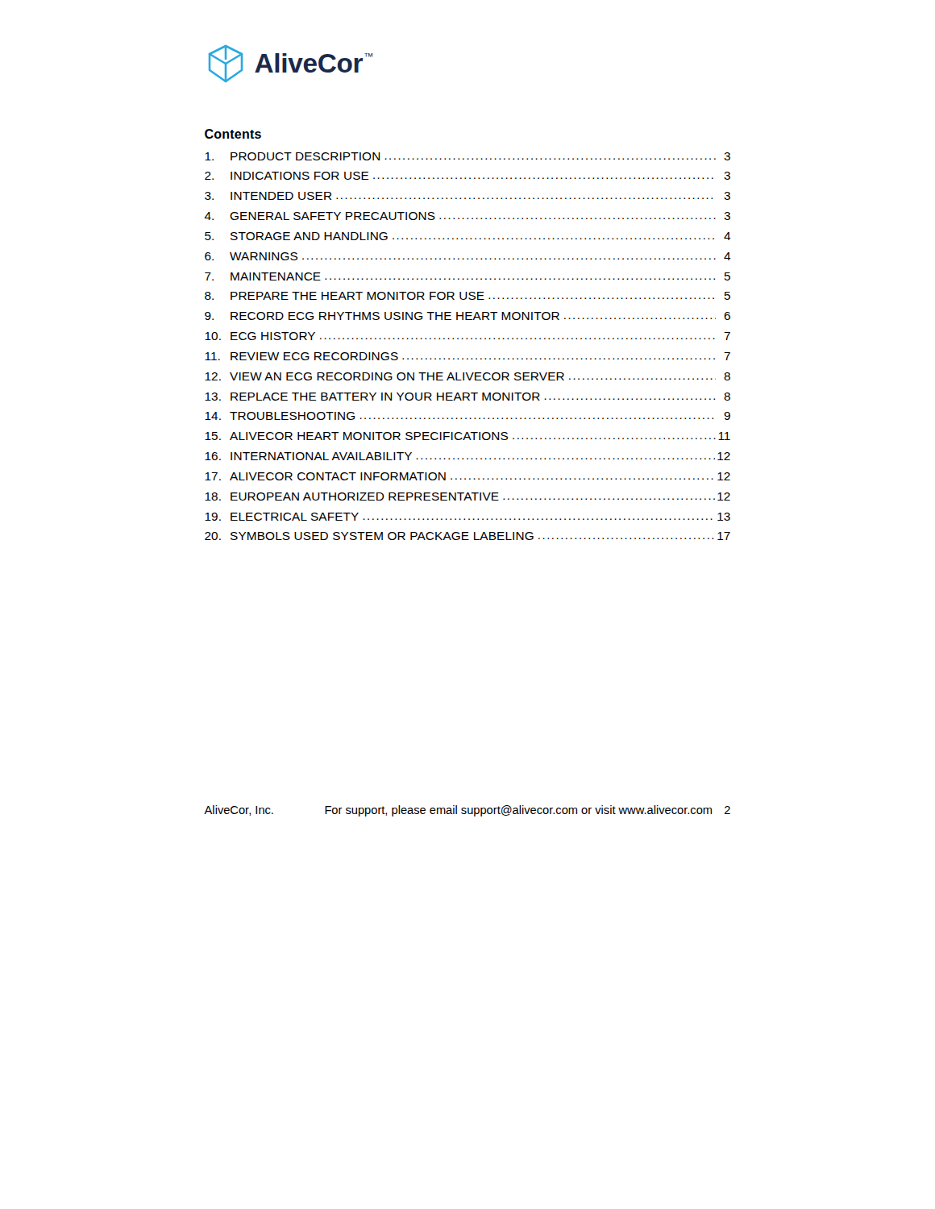AliveCor™
Contents
1. PRODUCT DESCRIPTION........................................................................................................... 3
2. INDICATIONS FOR USE.......................................................................................................... 3
3. INTENDED USER.................................................................................................................... 3
4. GENERAL SAFETY PRECAUTIONS............................................................................................. 3
5. STORAGE AND HANDLING................................................................................................... 4
6. WARNINGS......................................................................................................................... 4
7. MAINTENANCE..................................................................................................................... 5
8. PREPARE THE HEART MONITOR FOR USE.............................................................................. 5
9. RECORD ECG RHYTHMS USING THE HEART MONITOR.......................................................... 6
10. ECG HISTORY......................................................................................................................... 7
11. REVIEW ECG RECORDINGS....................................................................................................... 7
12. VIEW AN ECG RECORDING ON THE ALIVECOR SERVER.......................................................... 8
13. REPLACE THE BATTERY IN YOUR HEART MONITOR............................................................... 8
14. TROUBLESHOOTING................................................................................................................. 9
15. ALIVECOR HEART MONITOR SPECIFICATIONS....................................................................... 11
16. INTERNATIONAL AVAILABILITY.............................................................................................. 12
17. ALIVECOR CONTACT INFORMATION....................................................................................... 12
18. EUROPEAN AUTHORIZED REPRESENTATIVE......................................................................... 12
19. ELECTRICAL SAFETY.................................................................................................................. 13
20. SYMBOLS USED SYSTEM OR PACKAGE LABELING................................................................. 17
AliveCor, Inc.
For support, please email support@alivecor.com or visit www.alivecor.com
2